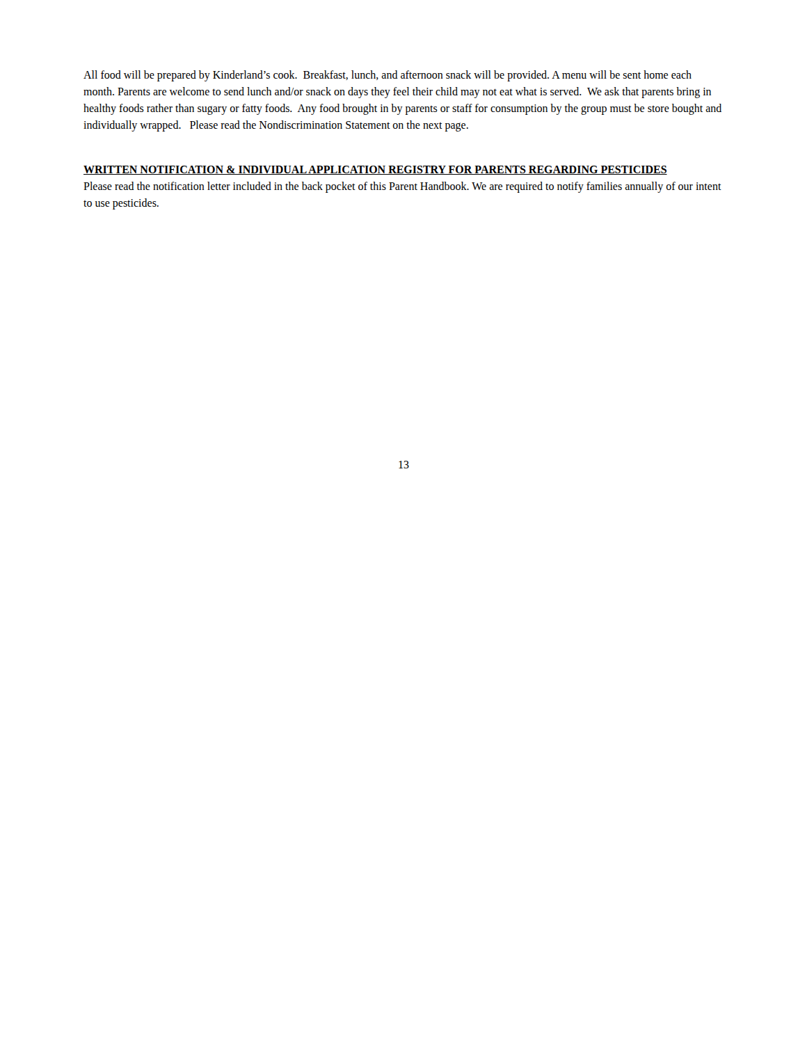All food will be prepared by Kinderland’s cook. Breakfast, lunch, and afternoon snack will be provided. A menu will be sent home each month. Parents are welcome to send lunch and/or snack on days they feel their child may not eat what is served. We ask that parents bring in healthy foods rather than sugary or fatty foods. Any food brought in by parents or staff for consumption by the group must be store bought and individually wrapped. Please read the Nondiscrimination Statement on the next page.
WRITTEN NOTIFICATION & INDIVIDUAL APPLICATION REGISTRY FOR PARENTS REGARDING PESTICIDES
Please read the notification letter included in the back pocket of this Parent Handbook. We are required to notify families annually of our intent to use pesticides.
13